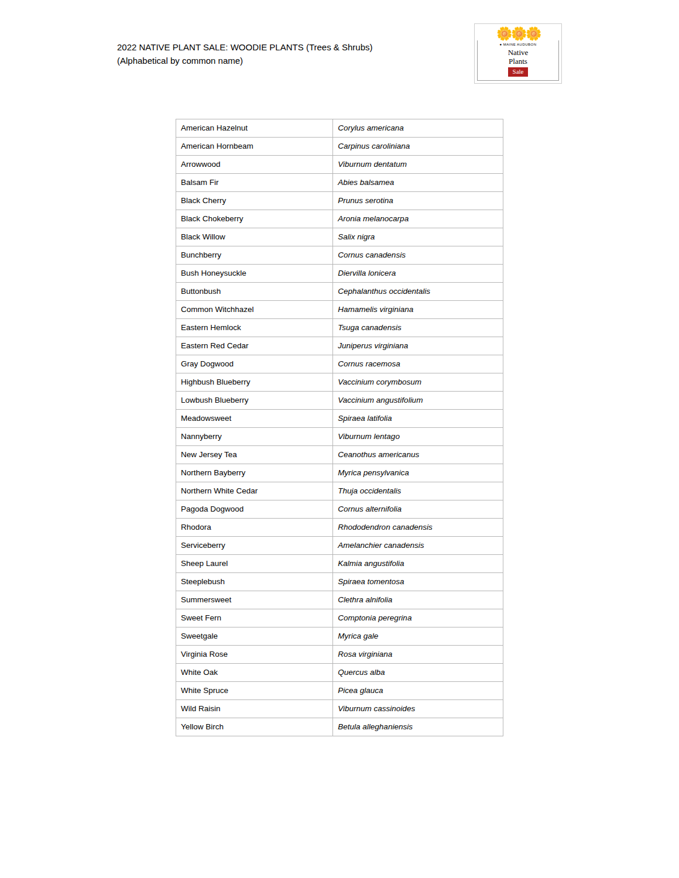2022 NATIVE PLANT SALE: WOODIE PLANTS (Trees & Shrubs)
(Alphabetical by common name)
🌼🌼🌼
● Maine Audubon
Native
Plants
Sale
| American Hazelnut | Corylus americana |
| American Hornbeam | Carpinus caroliniana |
| Arrowwood | Viburnum dentatum |
| Balsam Fir | Abies balsamea |
| Black Cherry | Prunus serotina |
| Black Chokeberry | Aronia melanocarpa |
| Black Willow | Salix nigra |
| Bunchberry | Cornus canadensis |
| Bush Honeysuckle | Diervilla lonicera |
| Buttonbush | Cephalanthus occidentalis |
| Common Witchhazel | Hamamelis virginiana |
| Eastern Hemlock | Tsuga canadensis |
| Eastern Red Cedar | Juniperus virginiana |
| Gray Dogwood | Cornus racemosa |
| Highbush Blueberry | Vaccinium corymbosum |
| Lowbush Blueberry | Vaccinium angustifolium |
| Meadowsweet | Spiraea latifolia |
| Nannyberry | Viburnum lentago |
| New Jersey Tea | Ceanothus americanus |
| Northern Bayberry | Myrica pensylvanica |
| Northern White Cedar | Thuja occidentalis |
| Pagoda Dogwood | Cornus alternifolia |
| Rhodora | Rhododendron canadensis |
| Serviceberry | Amelanchier canadensis |
| Sheep Laurel | Kalmia angustifolia |
| Steeplebush | Spiraea tomentosa |
| Summersweet | Clethra alnifolia |
| Sweet Fern | Comptonia peregrina |
| Sweetgale | Myrica gale |
| Virginia Rose | Rosa virginiana |
| White Oak | Quercus alba |
| White Spruce | Picea glauca |
| Wild Raisin | Viburnum cassinoides |
| Yellow Birch | Betula alleghaniensis |